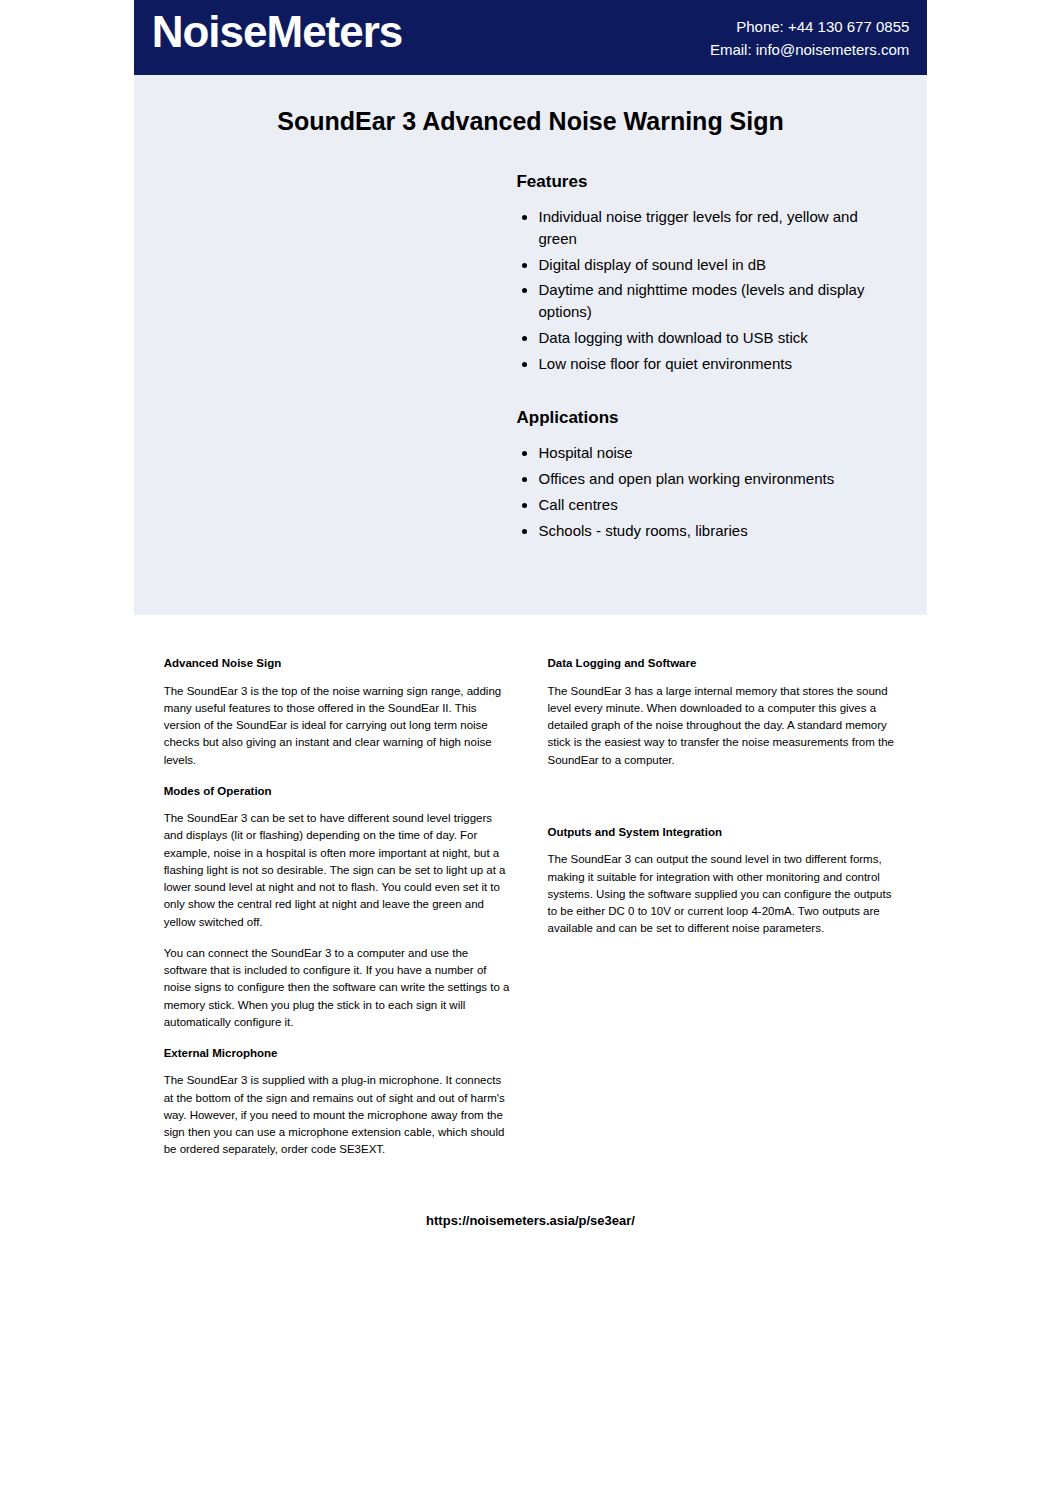NoiseMeters
Phone: +44 130 677 0855
Email: info@noisemeters.com
SoundEar 3 Advanced Noise Warning Sign
Features
Individual noise trigger levels for red, yellow and green
Digital display of sound level in dB
Daytime and nighttime modes (levels and display options)
Data logging with download to USB stick
Low noise floor for quiet environments
Applications
Hospital noise
Offices and open plan working environments
Call centres
Schools - study rooms, libraries
Advanced Noise Sign
The SoundEar 3 is the top of the noise warning sign range, adding many useful features to those offered in the SoundEar II. This version of the SoundEar is ideal for carrying out long term noise checks but also giving an instant and clear warning of high noise levels.
Modes of Operation
The SoundEar 3 can be set to have different sound level triggers and displays (lit or flashing) depending on the time of day. For example, noise in a hospital is often more important at night, but a flashing light is not so desirable. The sign can be set to light up at a lower sound level at night and not to flash. You could even set it to only show the central red light at night and leave the green and yellow switched off.
You can connect the SoundEar 3 to a computer and use the software that is included to configure it. If you have a number of noise signs to configure then the software can write the settings to a memory stick. When you plug the stick in to each sign it will automatically configure it.
External Microphone
The SoundEar 3 is supplied with a plug-in microphone. It connects at the bottom of the sign and remains out of sight and out of harm's way. However, if you need to mount the microphone away from the sign then you can use a microphone extension cable, which should be ordered separately, order code SE3EXT.
Data Logging and Software
The SoundEar 3 has a large internal memory that stores the sound level every minute. When downloaded to a computer this gives a detailed graph of the noise throughout the day. A standard memory stick is the easiest way to transfer the noise measurements from the SoundEar to a computer.
Outputs and System Integration
The SoundEar 3 can output the sound level in two different forms, making it suitable for integration with other monitoring and control systems. Using the software supplied you can configure the outputs to be either DC 0 to 10V or current loop 4-20mA. Two outputs are available and can be set to different noise parameters.
https://noisemeters.asia/p/se3ear/